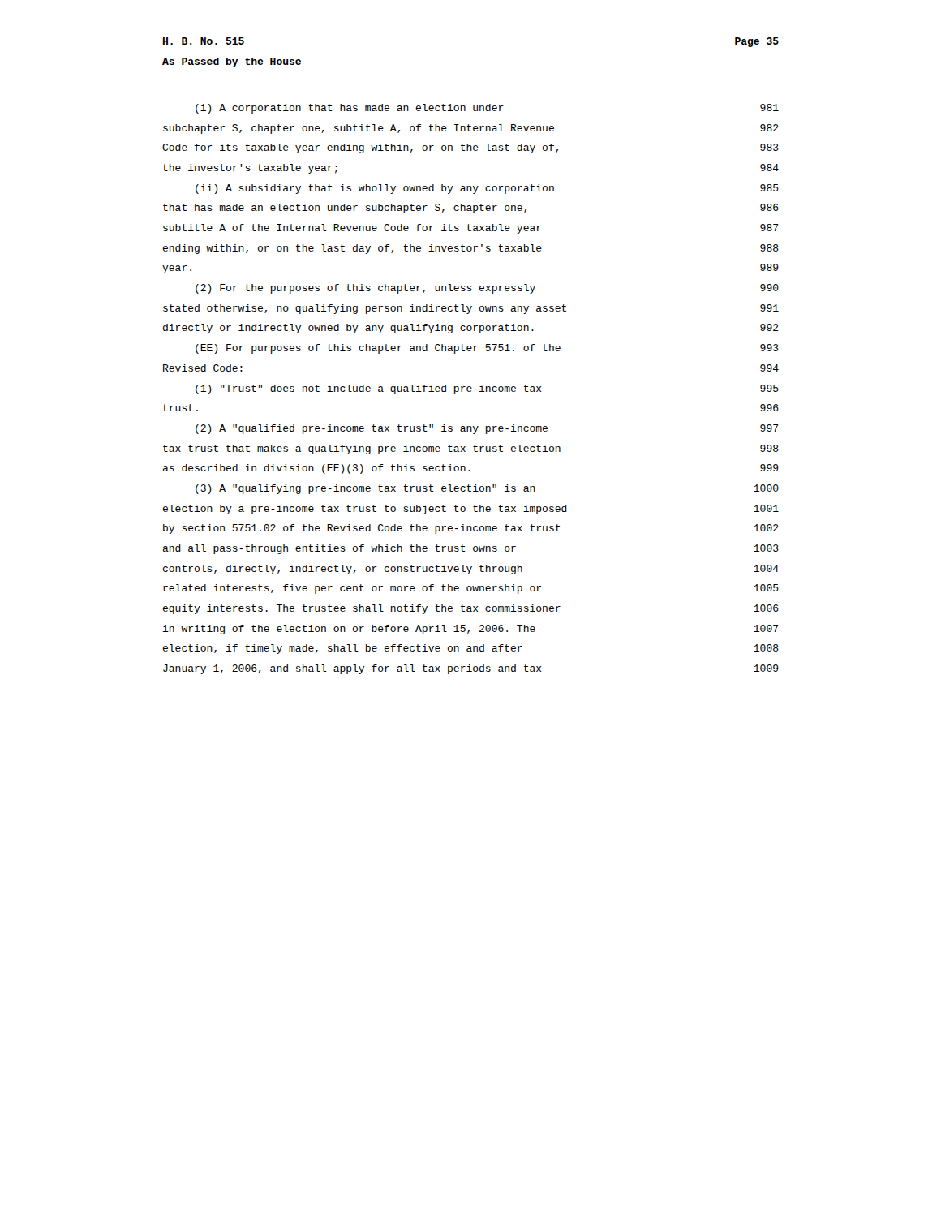H. B. No. 515 As Passed by the House
Page 35
(i) A corporation that has made an election under 981 subchapter S, chapter one, subtitle A, of the Internal Revenue 982 Code for its taxable year ending within, or on the last day of, 983 the investor's taxable year; 984
(ii) A subsidiary that is wholly owned by any corporation 985 that has made an election under subchapter S, chapter one, 986 subtitle A of the Internal Revenue Code for its taxable year 987 ending within, or on the last day of, the investor's taxable 988 year. 989
(2) For the purposes of this chapter, unless expressly 990 stated otherwise, no qualifying person indirectly owns any asset 991 directly or indirectly owned by any qualifying corporation. 992
(EE) For purposes of this chapter and Chapter 5751. of the 993 Revised Code: 994
(1) "Trust" does not include a qualified pre-income tax 995 trust. 996
(2) A "qualified pre-income tax trust" is any pre-income 997 tax trust that makes a qualifying pre-income tax trust election 998 as described in division (EE)(3) of this section. 999
(3) A "qualifying pre-income tax trust election" is an 1000 election by a pre-income tax trust to subject to the tax imposed 1001 by section 5751.02 of the Revised Code the pre-income tax trust 1002 and all pass-through entities of which the trust owns or 1003 controls, directly, indirectly, or constructively through 1004 related interests, five per cent or more of the ownership or 1005 equity interests. The trustee shall notify the tax commissioner 1006 in writing of the election on or before April 15, 2006. The 1007 election, if timely made, shall be effective on and after 1008 January 1, 2006, and shall apply for all tax periods and tax 1009